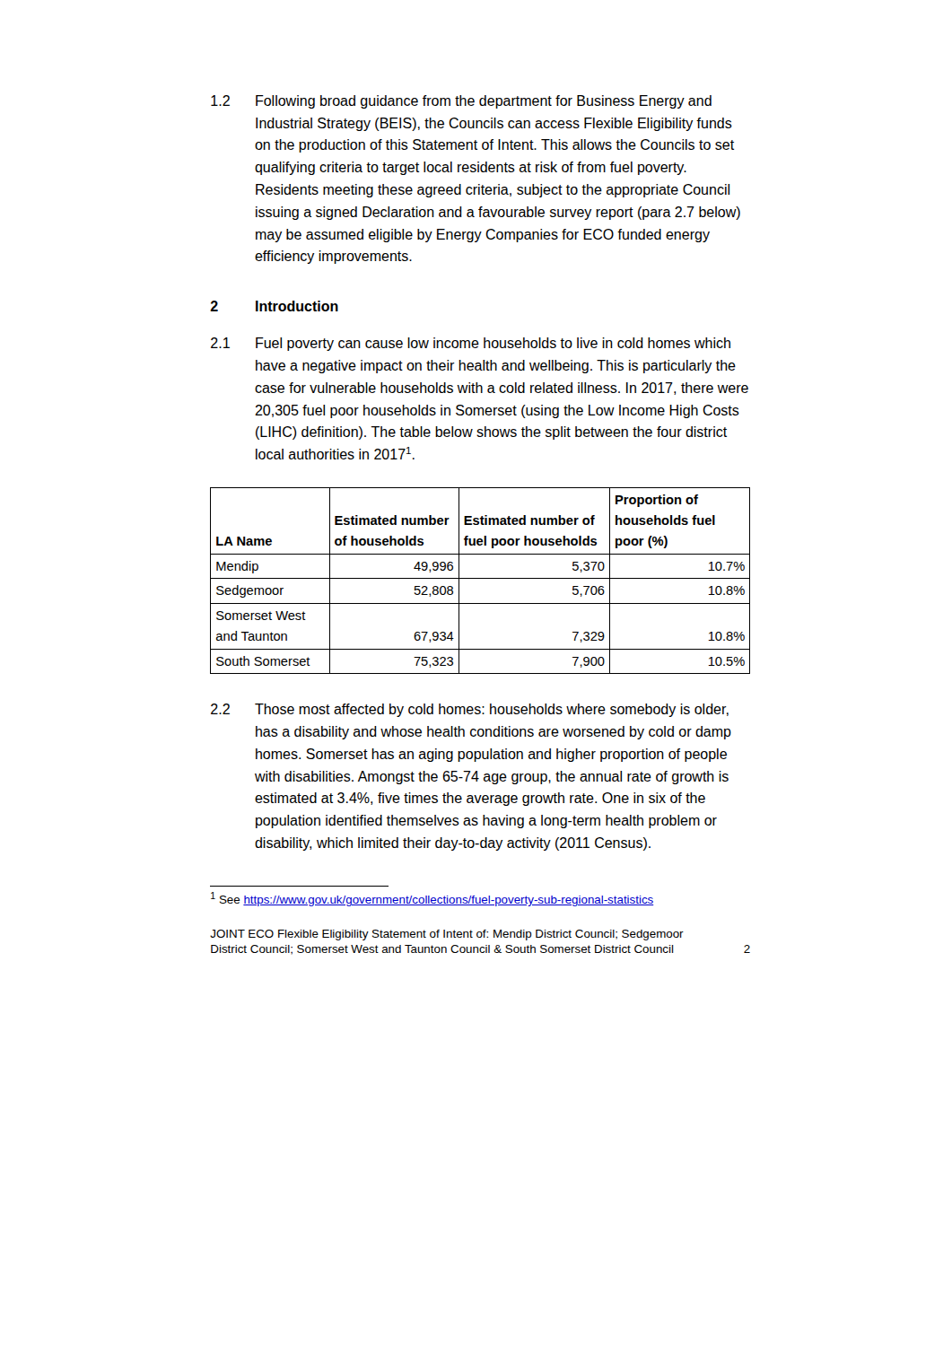1.2
Following broad guidance from the department for Business Energy and Industrial Strategy (BEIS), the Councils can access Flexible Eligibility funds on the production of this Statement of Intent. This allows the Councils to set qualifying criteria to target local residents at risk of from fuel poverty. Residents meeting these agreed criteria, subject to the appropriate Council issuing a signed Declaration and a favourable survey report (para 2.7 below) may be assumed eligible by Energy Companies for ECO funded energy efficiency improvements.
2 Introduction
2.1
Fuel poverty can cause low income households to live in cold homes which have a negative impact on their health and wellbeing. This is particularly the case for vulnerable households with a cold related illness. In 2017, there were 20,305 fuel poor households in Somerset (using the Low Income High Costs (LIHC) definition). The table below shows the split between the four district local authorities in 20171.
| LA Name | Estimated number of households | Estimated number of fuel poor households | Proportion of households fuel poor (%) |
| --- | --- | --- | --- |
| Mendip | 49,996 | 5,370 | 10.7% |
| Sedgemoor | 52,808 | 5,706 | 10.8% |
| Somerset West and Taunton | 67,934 | 7,329 | 10.8% |
| South Somerset | 75,323 | 7,900 | 10.5% |
2.2
Those most affected by cold homes: households where somebody is older, has a disability and whose health conditions are worsened by cold or damp homes. Somerset has an aging population and higher proportion of people with disabilities. Amongst the 65-74 age group, the annual rate of growth is estimated at 3.4%, five times the average growth rate. One in six of the population identified themselves as having a long-term health problem or disability, which limited their day-to-day activity (2011 Census).
1 See https://www.gov.uk/government/collections/fuel-poverty-sub-regional-statistics
JOINT ECO Flexible Eligibility Statement of Intent of: Mendip District Council; Sedgemoor District Council; Somerset West and Taunton Council & South Somerset District Council
2